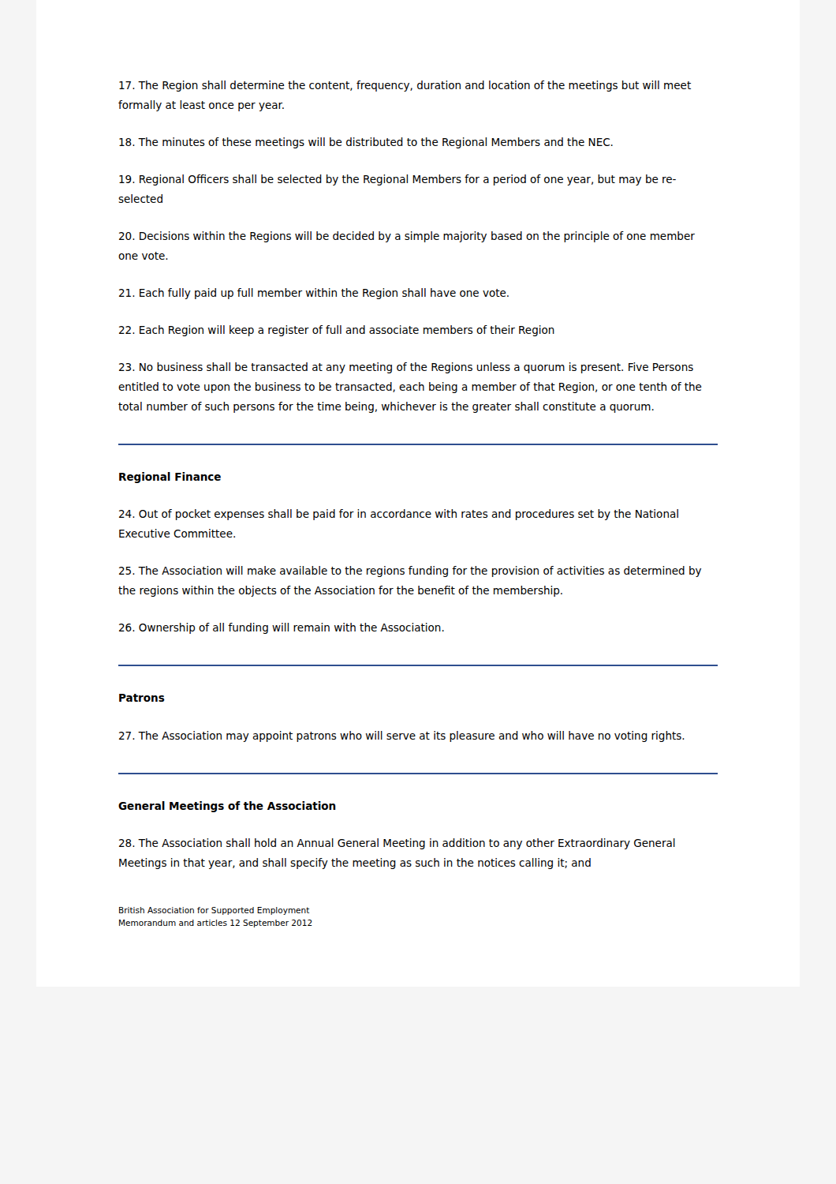17. The Region shall determine the content, frequency, duration and location of the meetings but will meet formally at least once per year.
18. The minutes of these meetings will be distributed to the Regional Members and the NEC.
19. Regional Officers shall be selected by the Regional Members for a period of one year, but may be re-selected
20. Decisions within the Regions will be decided by a simple majority based on the principle of one member one vote.
21. Each fully paid up full member within the Region shall have one vote.
22. Each Region will keep a register of full and associate members of their Region
23. No business shall be transacted at any meeting of the Regions unless a quorum is present. Five Persons entitled to vote upon the business to be transacted, each being a member of that Region, or one tenth of the total number of such persons for the time being, whichever is the greater shall constitute a quorum.
Regional Finance
24. Out of pocket expenses shall be paid for in accordance with rates and procedures set by the National Executive Committee.
25. The Association will make available to the regions funding for the provision of activities as determined by the regions within the objects of the Association for the benefit of the membership.
26. Ownership of all funding will remain with the Association.
Patrons
27. The Association may appoint patrons who will serve at its pleasure and who will have no voting rights.
General Meetings of the Association
28. The Association shall hold an Annual General Meeting in addition to any other Extraordinary General Meetings in that year, and shall specify the meeting as such in the notices calling it; and
British Association for Supported Employment
Memorandum and articles 12 September 2012